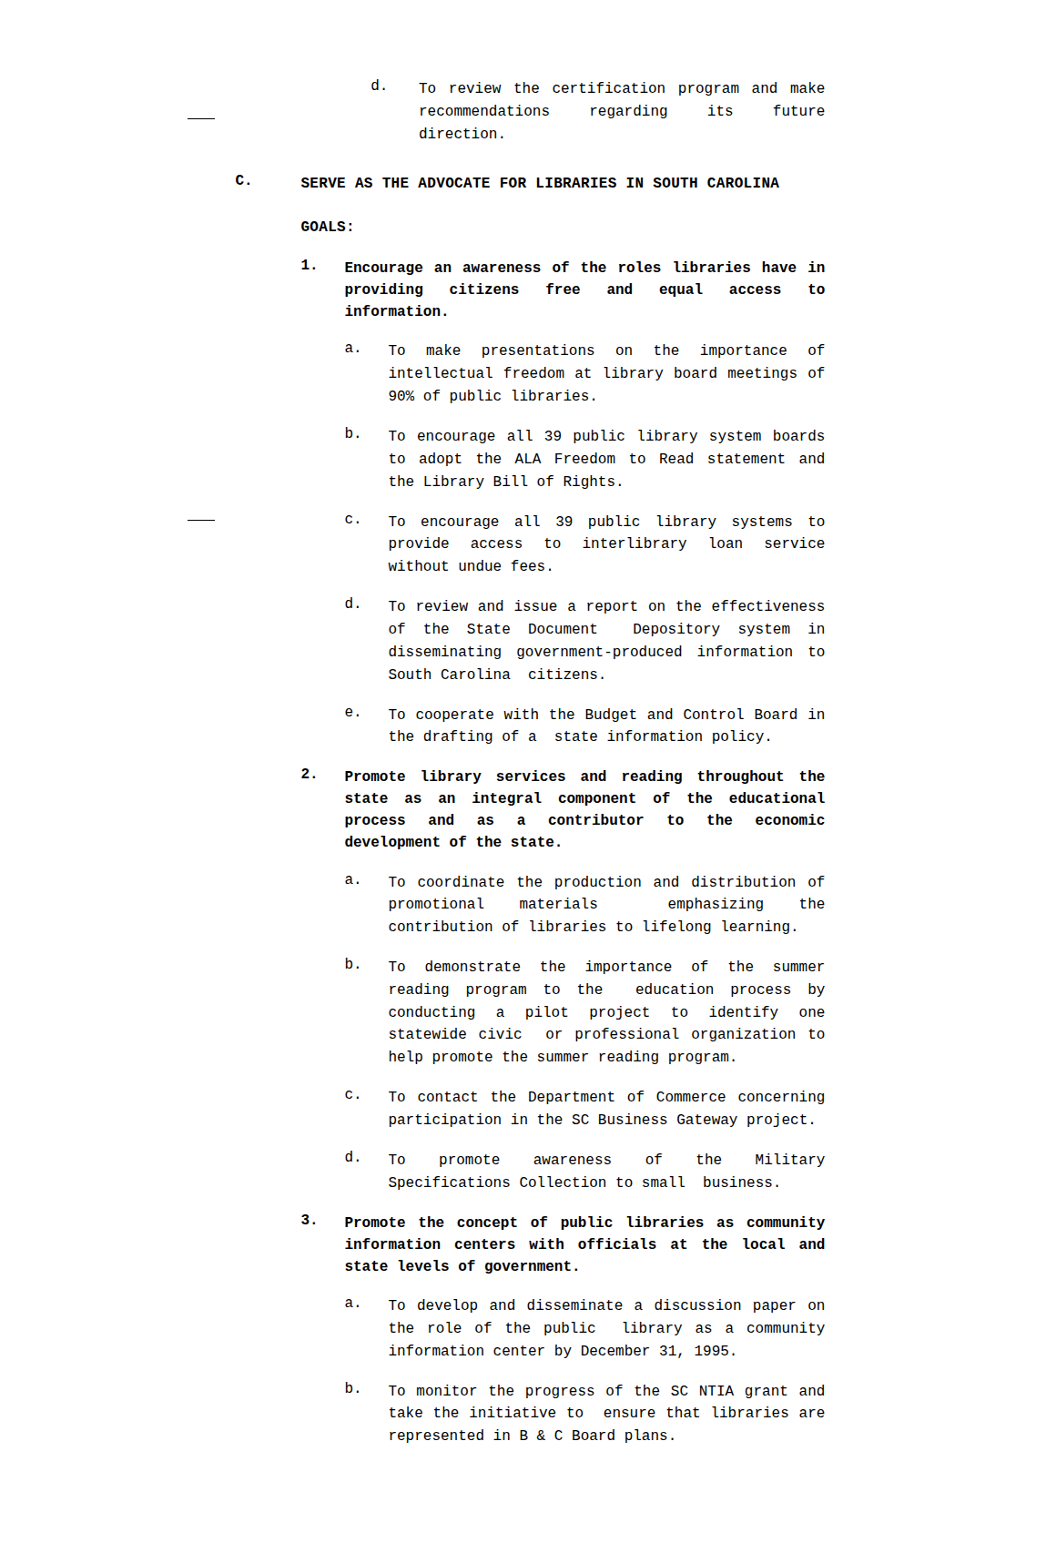d.
To review the certification program and make recommendations regarding its future direction.
C.
SERVE AS THE ADVOCATE FOR LIBRARIES IN SOUTH CAROLINA
GOALS:
1.
Encourage an awareness of the roles libraries have in providing citizens free and equal access to information.
a.
To make presentations on the importance of intellectual freedom at library board meetings of 90% of public libraries.
b.
To encourage all 39 public library system boards to adopt the ALA Freedom to Read statement and the Library Bill of Rights.
c.
To encourage all 39 public library systems to provide access to interlibrary loan service without undue fees.
d.
To review and issue a report on the effectiveness of the State Document Depository system in disseminating government-produced information to South Carolina citizens.
e.
To cooperate with the Budget and Control Board in the drafting of a state information policy.
2.
Promote library services and reading throughout the state as an integral component of the educational process and as a contributor to the economic development of the state.
a.
To coordinate the production and distribution of promotional materials emphasizing the contribution of libraries to lifelong learning.
b.
To demonstrate the importance of the summer reading program to the education process by conducting a pilot project to identify one statewide civic or professional organization to help promote the summer reading program.
c.
To contact the Department of Commerce concerning participation in the SC Business Gateway project.
d.
To promote awareness of the Military Specifications Collection to small business.
3.
Promote the concept of public libraries as community information centers with officials at the local and state levels of government.
a.
To develop and disseminate a discussion paper on the role of the public library as a community information center by December 31, 1995.
b.
To monitor the progress of the SC NTIA grant and take the initiative to ensure that libraries are represented in B & C Board plans.